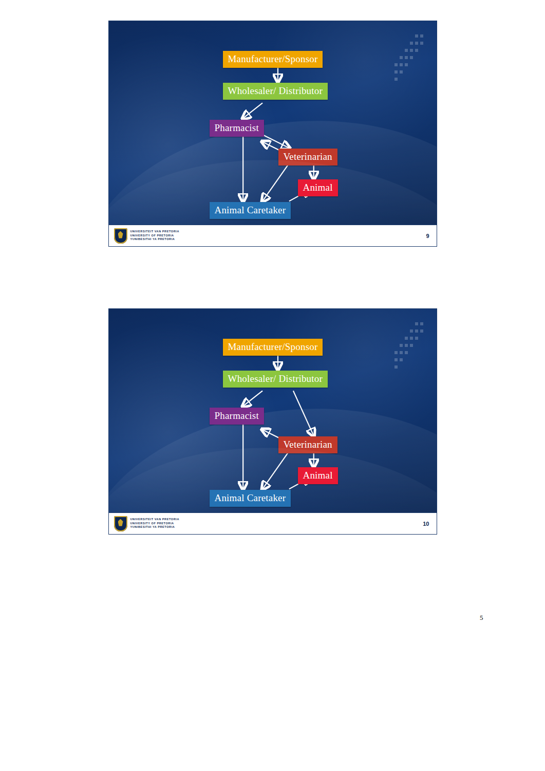Manufacturer/Sponsor
Wholesaler/ Distributor
Pharmacist
Veterinarian
Animal
Animal Caretaker
Universiteit van Pretoria University of Pretoria Yunibesithi ya Pretoria
9
Manufacturer/Sponsor
Wholesaler/ Distributor
Pharmacist
Veterinarian
Animal
Animal Caretaker
Universiteit van Pretoria University of Pretoria Yunibesithi ya Pretoria
10
5